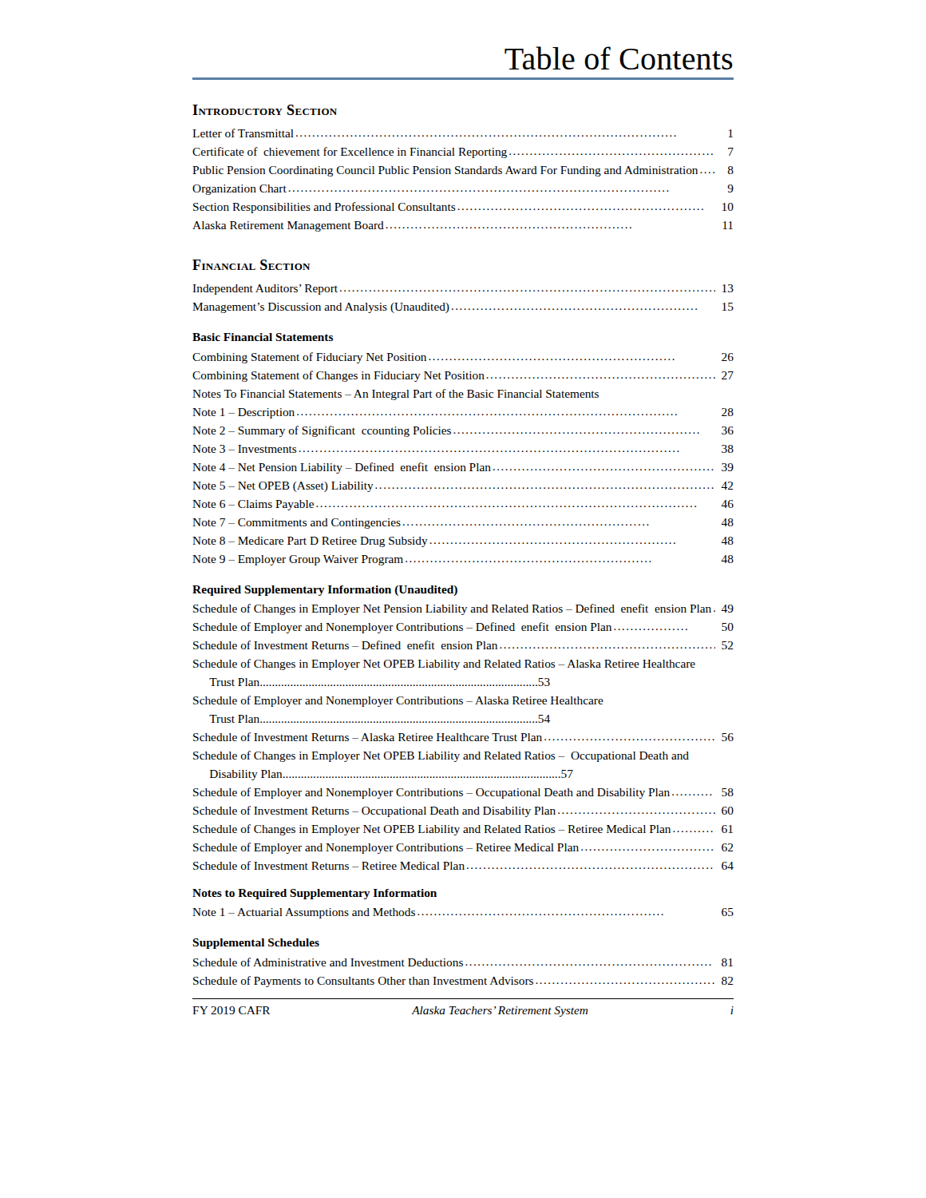Table of Contents
Introductory Section
Letter of Transmittal ........................................................................................... 1
Certificate of chievement for Excellence in Financial Reporting ........................................................... 7
Public Pension Coordinating Council Public Pension Standards Award For Funding and Administration ........... 8
Organization Chart ........................................................................................... 9
Section Responsibilities and Professional Consultants ........................................................... 10
Alaska Retirement Management Board ........................................................... 11
Financial Section
Independent Auditors’ Report ........................................................................................... 13
Management’s Discussion and Analysis (Unaudited) ........................................................... 15
Basic Financial Statements
Combining Statement of Fiduciary Net Position ........................................................... 26
Combining Statement of Changes in Fiduciary Net Position ........................................................... 27
Notes To Financial Statements – An Integral Part of the Basic Financial Statements
Note 1 – Description ........................................................................................... 28
Note 2 – Summary of Significant ccounting Policies ........................................................... 36
Note 3 – Investments ........................................................................................... 38
Note 4 – Net Pension Liability – Defined enefit ension Plan ........................................................... 39
Note 5 – Net OPEB (Asset) Liability ........................................................................................... 42
Note 6 – Claims Payable ........................................................................................... 46
Note 7 – Commitments and Contingencies ........................................................... 48
Note 8 – Medicare Part D Retiree Drug Subsidy ........................................................... 48
Note 9 – Employer Group Waiver Program ........................................................... 48
Required Supplementary Information (Unaudited)
Schedule of Changes in Employer Net Pension Liability and Related Ratios – Defined enefit ension Plan .... 49
Schedule of Employer and Nonemployer Contributions – Defined enefit ension Plan .................. 50
Schedule of Investment Returns – Defined enefit ension Plan ........................................................... 52
Schedule of Changes in Employer Net OPEB Liability and Related Ratios – Alaska Retiree Healthcare Trust Plan ........................................................................................... 53
Schedule of Employer and Nonemployer Contributions – Alaska Retiree Healthcare Trust Plan ........................................................................................... 54
Schedule of Investment Returns – Alaska Retiree Healthcare Trust Plan ........................................................... 56
Schedule of Changes in Employer Net OPEB Liability and Related Ratios – Occupational Death and Disability Plan ........................................................................................... 57
Schedule of Employer and Nonemployer Contributions – Occupational Death and Disability Plan .......... 58
Schedule of Investment Returns – Occupational Death and Disability Plan ........................................................... 60
Schedule of Changes in Employer Net OPEB Liability and Related Ratios – Retiree Medical Plan ........... 61
Schedule of Employer and Nonemployer Contributions – Retiree Medical Plan ........................................................... 62
Schedule of Investment Returns – Retiree Medical Plan ........................................................... 64
Notes to Required Supplementary Information
Note 1 – Actuarial Assumptions and Methods ........................................................... 65
Supplemental Schedules
Schedule of Administrative and Investment Deductions ........................................................... 81
Schedule of Payments to Consultants Other than Investment Advisors ........................................................... 82
FY 2019 CAFR Alaska Teachers’ Retirement System i